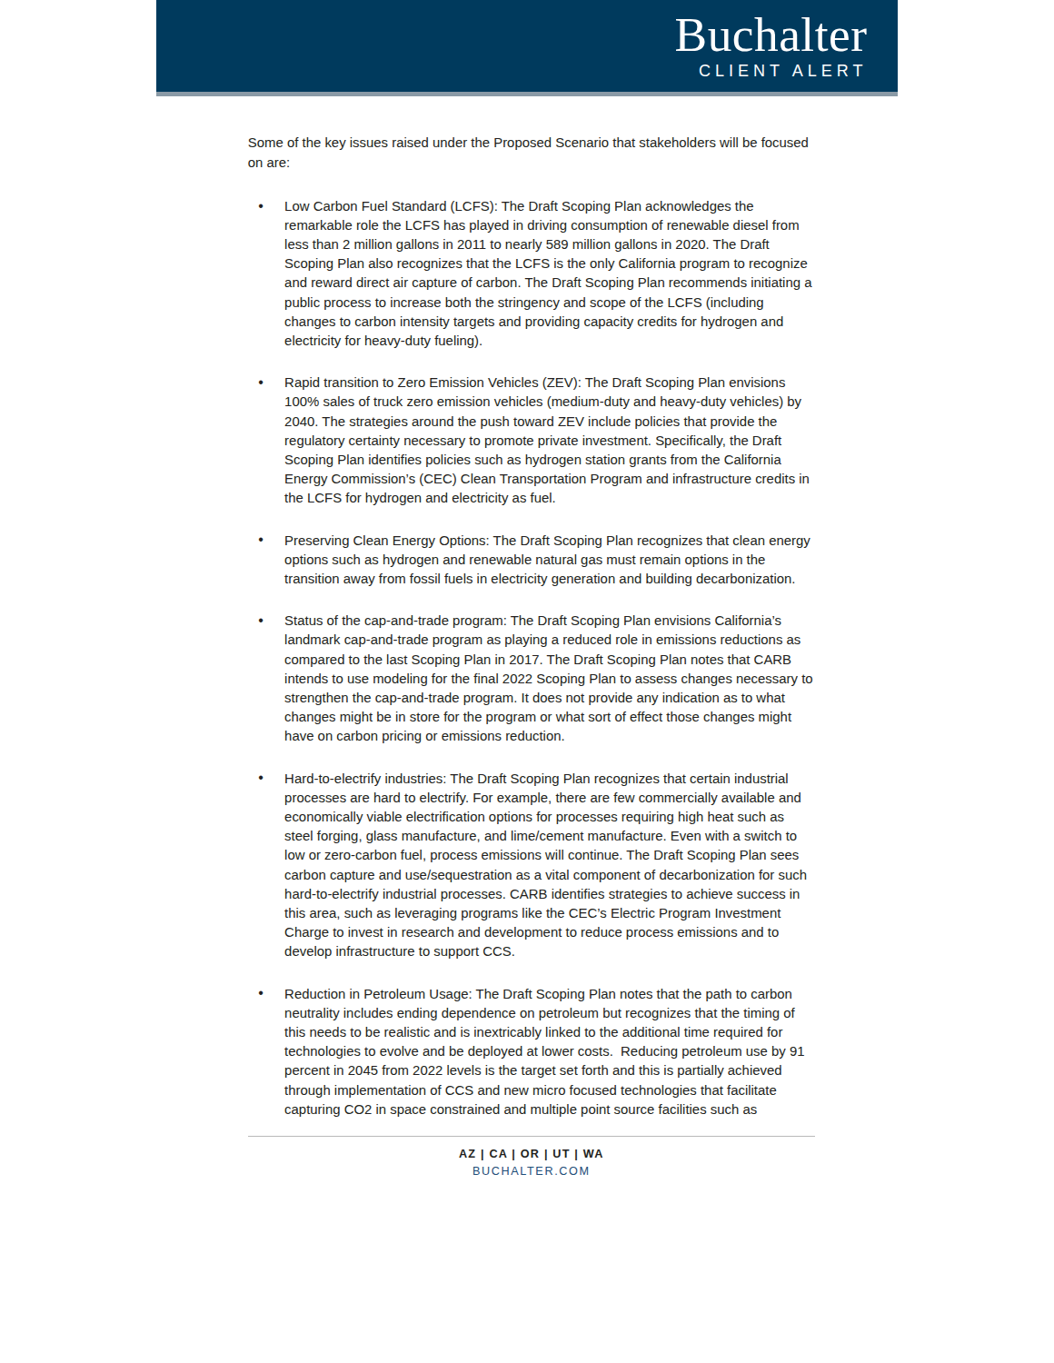Buchalter
CLIENT ALERT
Some of the key issues raised under the Proposed Scenario that stakeholders will be focused on are:
Low Carbon Fuel Standard (LCFS): The Draft Scoping Plan acknowledges the remarkable role the LCFS has played in driving consumption of renewable diesel from less than 2 million gallons in 2011 to nearly 589 million gallons in 2020. The Draft Scoping Plan also recognizes that the LCFS is the only California program to recognize and reward direct air capture of carbon. The Draft Scoping Plan recommends initiating a public process to increase both the stringency and scope of the LCFS (including changes to carbon intensity targets and providing capacity credits for hydrogen and electricity for heavy-duty fueling).
Rapid transition to Zero Emission Vehicles (ZEV): The Draft Scoping Plan envisions 100% sales of truck zero emission vehicles (medium-duty and heavy-duty vehicles) by 2040. The strategies around the push toward ZEV include policies that provide the regulatory certainty necessary to promote private investment. Specifically, the Draft Scoping Plan identifies policies such as hydrogen station grants from the California Energy Commission’s (CEC) Clean Transportation Program and infrastructure credits in the LCFS for hydrogen and electricity as fuel.
Preserving Clean Energy Options: The Draft Scoping Plan recognizes that clean energy options such as hydrogen and renewable natural gas must remain options in the transition away from fossil fuels in electricity generation and building decarbonization.
Status of the cap-and-trade program: The Draft Scoping Plan envisions California’s landmark cap-and-trade program as playing a reduced role in emissions reductions as compared to the last Scoping Plan in 2017. The Draft Scoping Plan notes that CARB intends to use modeling for the final 2022 Scoping Plan to assess changes necessary to strengthen the cap-and-trade program. It does not provide any indication as to what changes might be in store for the program or what sort of effect those changes might have on carbon pricing or emissions reduction.
Hard-to-electrify industries: The Draft Scoping Plan recognizes that certain industrial processes are hard to electrify. For example, there are few commercially available and economically viable electrification options for processes requiring high heat such as steel forging, glass manufacture, and lime/cement manufacture. Even with a switch to low or zero-carbon fuel, process emissions will continue. The Draft Scoping Plan sees carbon capture and use/sequestration as a vital component of decarbonization for such hard-to-electrify industrial processes. CARB identifies strategies to achieve success in this area, such as leveraging programs like the CEC’s Electric Program Investment Charge to invest in research and development to reduce process emissions and to develop infrastructure to support CCS.
Reduction in Petroleum Usage: The Draft Scoping Plan notes that the path to carbon neutrality includes ending dependence on petroleum but recognizes that the timing of this needs to be realistic and is inextricably linked to the additional time required for technologies to evolve and be deployed at lower costs. Reducing petroleum use by 91 percent in 2045 from 2022 levels is the target set forth and this is partially achieved through implementation of CCS and new micro focused technologies that facilitate capturing CO2 in space constrained and multiple point source facilities such as
AZ | CA | OR | UT | WA
BUCHALTER.COM